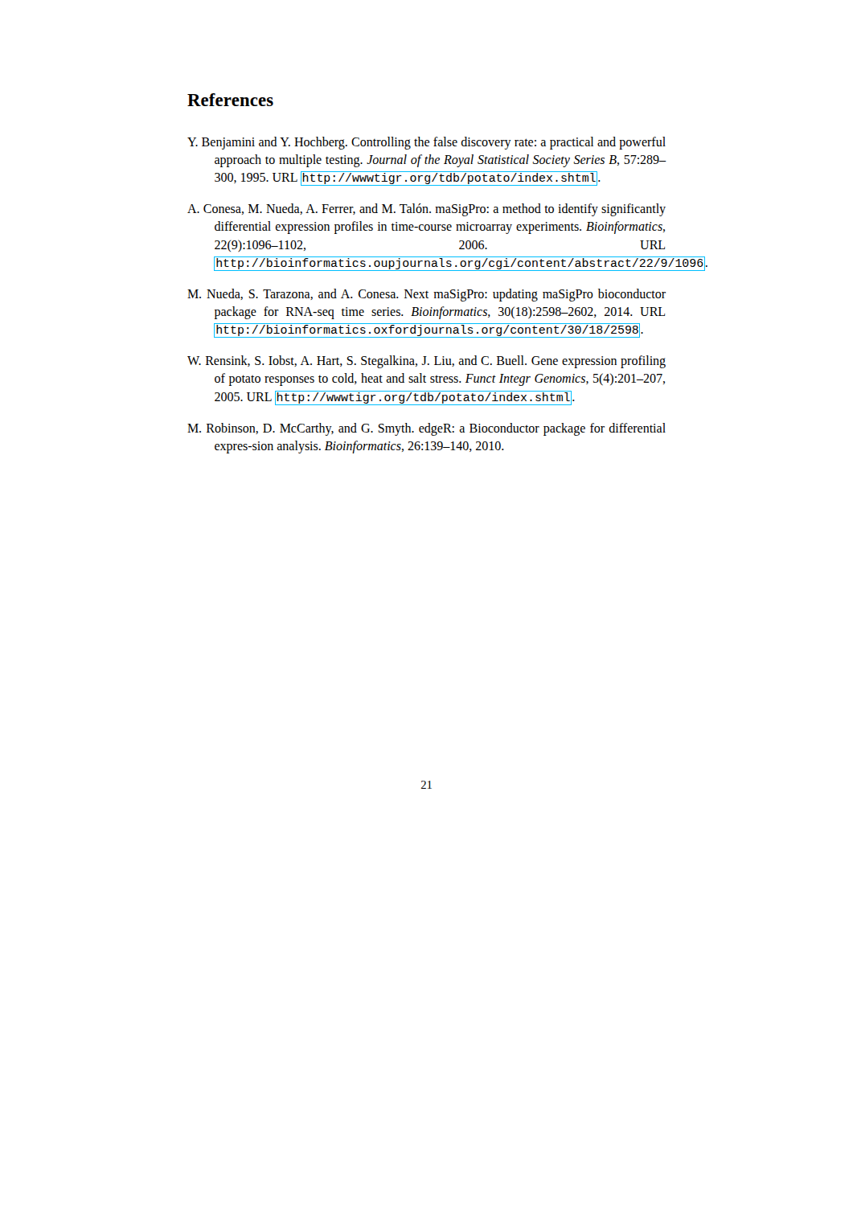References
Y. Benjamini and Y. Hochberg. Controlling the false discovery rate: a practical and powerful approach to multiple testing. Journal of the Royal Statistical Society Series B, 57:289–300, 1995. URL http://wwwtigr.org/tdb/potato/index.shtml.
A. Conesa, M. Nueda, A. Ferrer, and M. Talón. maSigPro: a method to identify significantly differential expression profiles in time-course microarray experiments. Bioinformatics, 22(9):1096–1102, 2006. URL http://bioinformatics.oupjournals.org/cgi/content/abstract/22/9/1096.
M. Nueda, S. Tarazona, and A. Conesa. Next maSigPro: updating maSigPro bioconductor package for RNA-seq time series. Bioinformatics, 30(18):2598–2602, 2014. URL http://bioinformatics.oxfordjournals.org/content/30/18/2598.
W. Rensink, S. Iobst, A. Hart, S. Stegalkina, J. Liu, and C. Buell. Gene expression profiling of potato responses to cold, heat and salt stress. Funct Integr Genomics, 5(4):201–207, 2005. URL http://wwwtigr.org/tdb/potato/index.shtml.
M. Robinson, D. McCarthy, and G. Smyth. edgeR: a Bioconductor package for differential expres-sion analysis. Bioinformatics, 26:139–140, 2010.
21